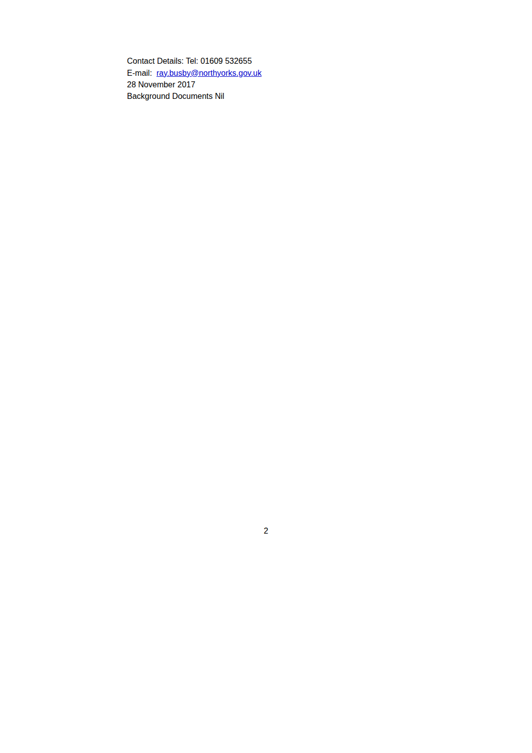Contact Details: Tel: 01609 532655
E-mail: ray.busby@northyorks.gov.uk
28 November 2017
Background Documents Nil
2